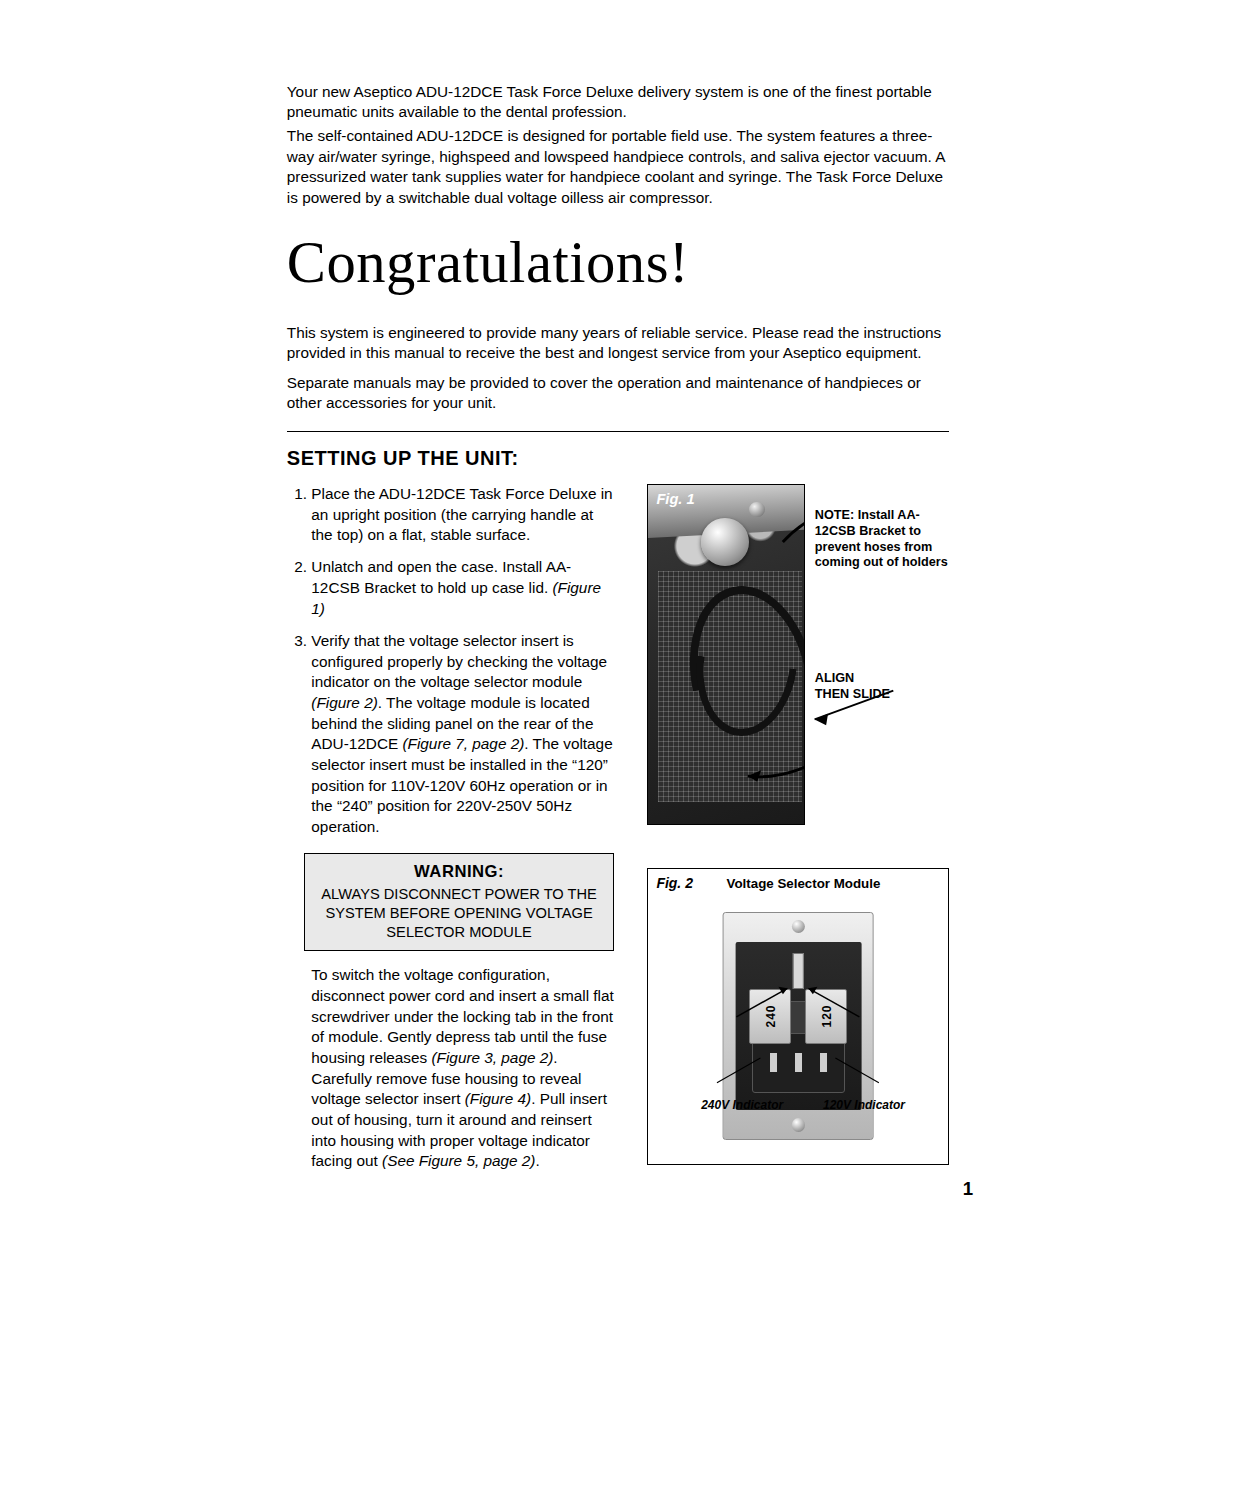Your new Aseptico ADU-12DCE Task Force Deluxe delivery system is one of the finest portable pneumatic units available to the dental profession.
The self-contained ADU-12DCE is designed for portable field use. The system features a three-way air/water syringe, highspeed and lowspeed handpiece controls, and saliva ejector vacuum. A pressurized water tank supplies water for handpiece coolant and syringe. The Task Force Deluxe is powered by a switchable dual voltage oilless air compressor.
Congratulations!
This system is engineered to provide many years of reliable service. Please read the instructions provided in this manual to receive the best and longest service from your Aseptico equipment.
Separate manuals may be provided to cover the operation and maintenance of handpieces or other accessories for your unit.
SETTING UP THE UNIT:
Place the ADU-12DCE Task Force Deluxe in an upright position (the carrying handle at the top) on a flat, stable surface.
Unlatch and open the case. Install AA-12CSB Bracket to hold up case lid. (Figure 1)
Verify that the voltage selector insert is configured properly by checking the voltage indicator on the voltage selector module (Figure 2). The voltage module is located behind the sliding panel on the rear of the ADU-12DCE (Figure 7, page 2). The voltage selector insert must be installed in the “120” position for 110V-120V 60Hz operation or in the “240” position for 220V-250V 50Hz operation.
WARNING: ALWAYS DISCONNECT POWER TO THE SYSTEM BEFORE OPENING VOLTAGE SELECTOR MODULE
To switch the voltage configuration, disconnect power cord and insert a small flat screwdriver under the locking tab in the front of module. Gently depress tab until the fuse housing releases (Figure 3, page 2). Carefully remove fuse housing to reveal voltage selector insert (Figure 4). Pull insert out of housing, turn it around and reinsert into housing with proper voltage indicator facing out (See Figure 5, page 2).
Fig. 1
NOTE: Install AA-12CSB Bracket to prevent hoses from coming out of holders
ALIGN
THEN SLIDE
Fig. 2 Voltage Selector Module
240
120
240V Indicator
120V Indicator
1